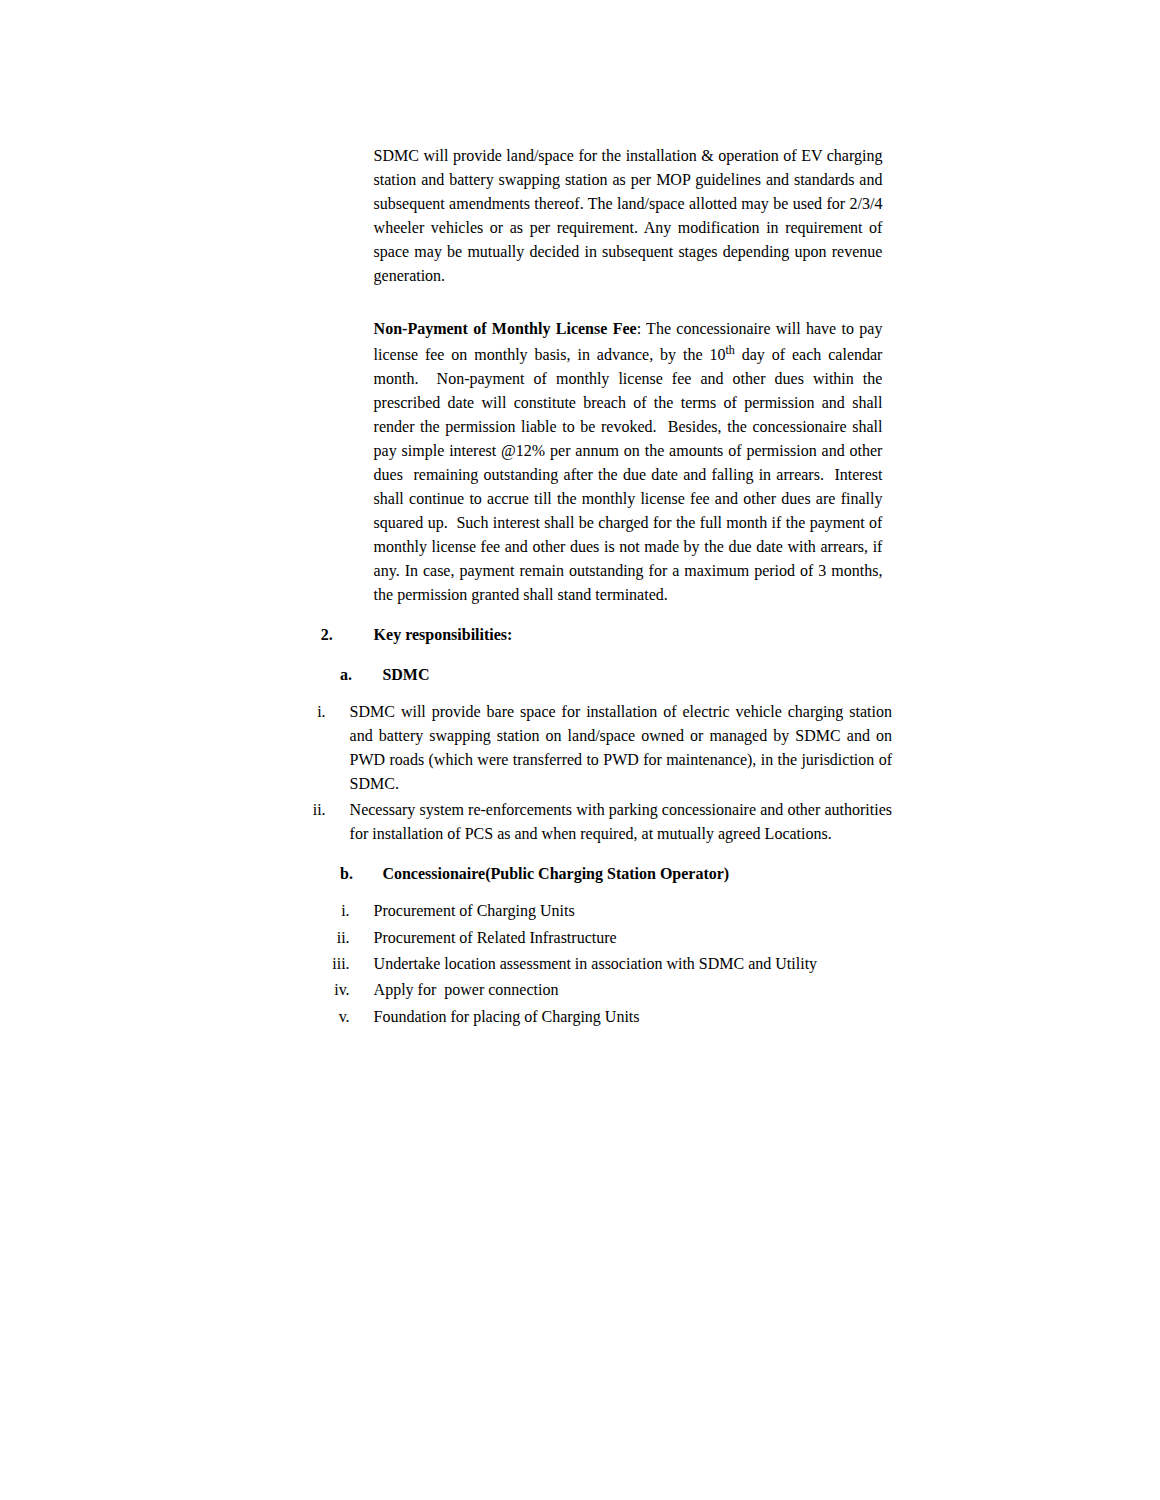SDMC will provide land/space for the installation & operation of EV charging station and battery swapping station as per MOP guidelines and standards and subsequent amendments thereof. The land/space allotted may be used for 2/3/4 wheeler vehicles or as per requirement. Any modification in requirement of space may be mutually decided in subsequent stages depending upon revenue generation.
Non-Payment of Monthly License Fee: The concessionaire will have to pay license fee on monthly basis, in advance, by the 10th day of each calendar month. Non-payment of monthly license fee and other dues within the prescribed date will constitute breach of the terms of permission and shall render the permission liable to be revoked. Besides, the concessionaire shall pay simple interest @12% per annum on the amounts of permission and other dues remaining outstanding after the due date and falling in arrears. Interest shall continue to accrue till the monthly license fee and other dues are finally squared up. Such interest shall be charged for the full month if the payment of monthly license fee and other dues is not made by the due date with arrears, if any. In case, payment remain outstanding for a maximum period of 3 months, the permission granted shall stand terminated.
2. Key responsibilities:
a. SDMC
i. SDMC will provide bare space for installation of electric vehicle charging station and battery swapping station on land/space owned or managed by SDMC and on PWD roads (which were transferred to PWD for maintenance), in the jurisdiction of SDMC.
ii. Necessary system re-enforcements with parking concessionaire and other authorities for installation of PCS as and when required, at mutually agreed Locations.
b. Concessionaire(Public Charging Station Operator)
i. Procurement of Charging Units
ii. Procurement of Related Infrastructure
iii. Undertake location assessment in association with SDMC and Utility
iv. Apply for power connection
v. Foundation for placing of Charging Units